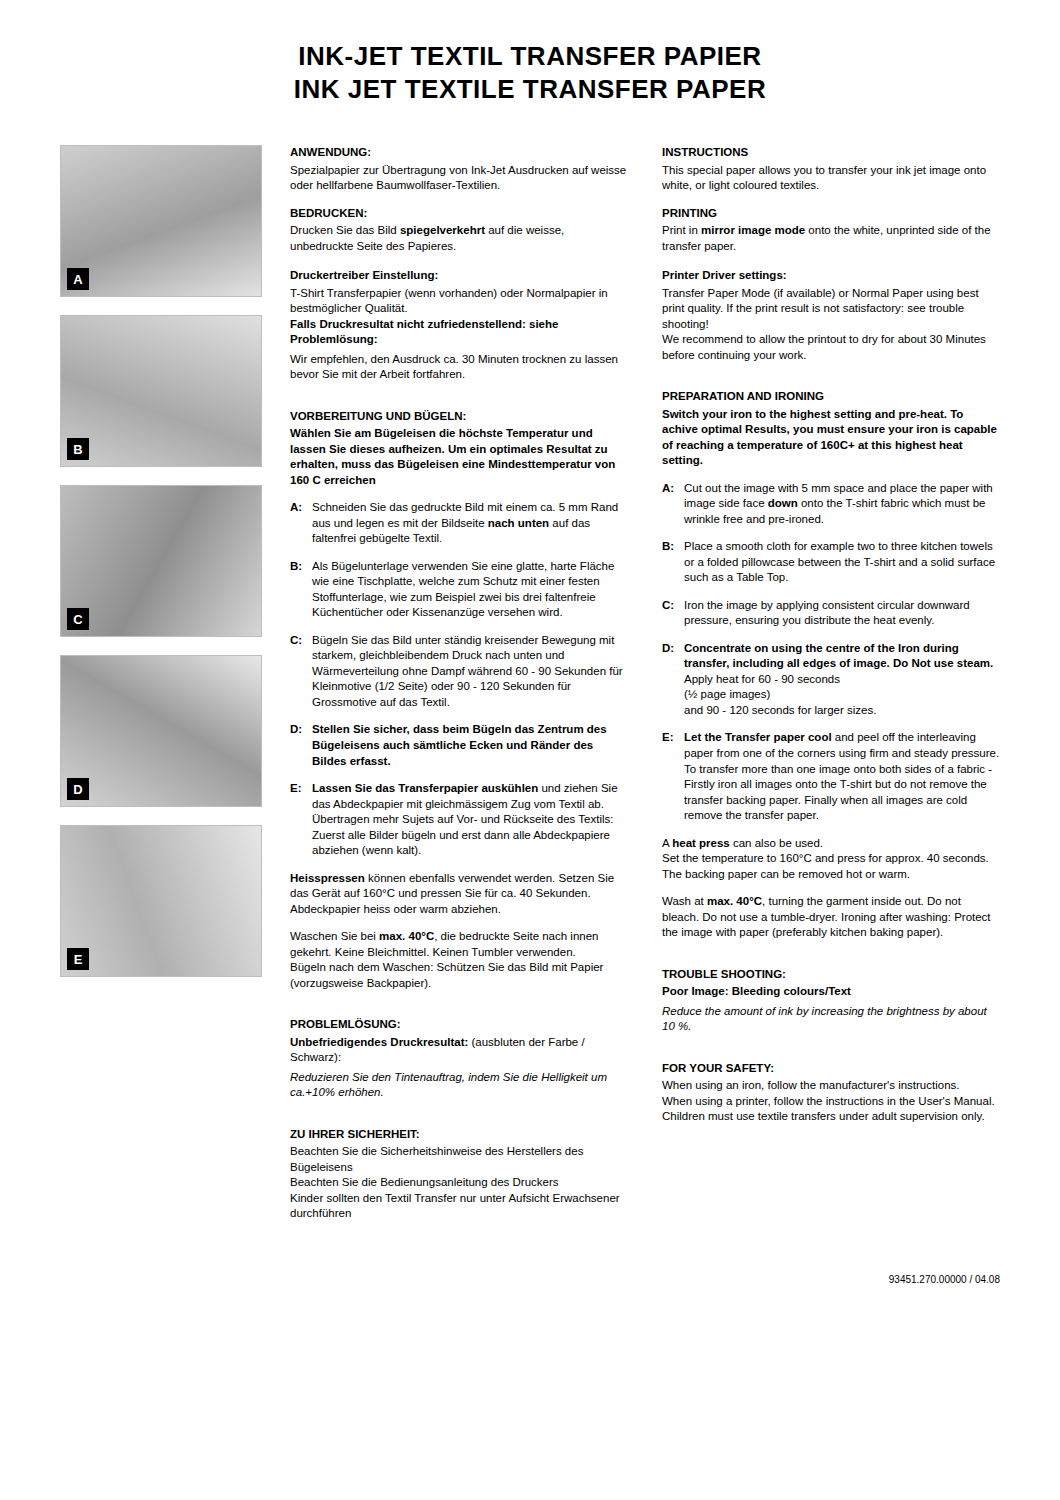INK-JET TEXTIL TRANSFER PAPIER
INK JET TEXTILE TRANSFER PAPER
A
B
C
D
E
Anwendung:
Spezialpapier zur Übertragung von Ink-Jet Ausdrucken auf weisse oder hellfarbene Baumwollfaser-Textilien.
Bedrucken:
Drucken Sie das Bild spiegelverkehrt auf die weisse, unbedruckte Seite des Papieres.
Druckertreiber Einstellung:
T-Shirt Transferpapier (wenn vorhanden) oder Normalpapier in bestmöglicher Qualität.
Falls Druckresultat nicht zufriedenstellend: siehe Problemlösung:
Wir empfehlen, den Ausdruck ca. 30 Minuten trocknen zu lassen bevor Sie mit der Arbeit fortfahren.
Vorbereitung und Bügeln:
Wählen Sie am Bügeleisen die höchste Temperatur und lassen Sie dieses aufheizen. Um ein optimales Resultat zu erhalten, muss das Bügeleisen eine Mindesttemperatur von 160 C erreichen
A: Schneiden Sie das gedruckte Bild mit einem ca. 5 mm Rand aus und legen es mit der Bildseite nach unten auf das faltenfrei gebügelte Textil.
B: Als Bügelunterlage verwenden Sie eine glatte, harte Fläche wie eine Tischplatte, welche zum Schutz mit einer festen Stoffunterlage, wie zum Beispiel zwei bis drei faltenfreie Küchentücher oder Kissenanzüge versehen wird.
C: Bügeln Sie das Bild unter ständig kreisender Bewegung mit starkem, gleichbleibendem Druck nach unten und Wärmeverteilung ohne Dampf während 60 - 90 Sekunden für Kleinmotive (1/2 Seite) oder 90 - 120 Sekunden für Grossmotive auf das Textil.
D: Stellen Sie sicher, dass beim Bügeln das Zentrum des Bügeleisens auch sämtliche Ecken und Ränder des Bildes erfasst.
E: Lassen Sie das Transferpapier auskühlen und ziehen Sie das Abdeckpapier mit gleichmässigem Zug vom Textil ab. Übertragen mehr Sujets auf Vor- und Rückseite des Textils: Zuerst alle Bilder bügeln und erst dann alle Abdeckpapiere abziehen (wenn kalt).
Heisspressen können ebenfalls verwendet werden. Setzen Sie das Gerät auf 160°C und pressen Sie für ca. 40 Sekunden. Abdeckpapier heiss oder warm abziehen.
Waschen Sie bei max. 40°C, die bedruckte Seite nach innen gekehrt. Keine Bleichmittel. Keinen Tumbler verwenden.
Bügeln nach dem Waschen: Schützen Sie das Bild mit Papier (vorzugsweise Backpapier).
Problemlösung:
Unbefriedigendes Druckresultat: (ausbluten der Farbe / Schwarz):
Reduzieren Sie den Tintenauftrag, indem Sie die Helligkeit um ca.+10% erhöhen.
Zu Ihrer Sicherheit:
Beachten Sie die Sicherheitshinweise des Herstellers des Bügeleisens
Beachten Sie die Bedienungsanleitung des Druckers
Kinder sollten den Textil Transfer nur unter Aufsicht Erwachsener durchführen
Instructions
This special paper allows you to transfer your ink jet image onto white, or light coloured textiles.
Printing
Print in mirror image mode onto the white, unprinted side of the transfer paper.
Printer Driver settings:
Transfer Paper Mode (if available) or Normal Paper using best print quality. If the print result is not satisfactory: see trouble shooting!
We recommend to allow the printout to dry for about 30 Minutes before continuing your work.
Preparation and Ironing
Switch your iron to the highest setting and pre-heat. To achive optimal Results, you must ensure your iron is capable of reaching a temperature of 160C+ at this highest heat setting.
A: Cut out the image with 5 mm space and place the paper with image side face down onto the T-shirt fabric which must be wrinkle free and pre-ironed.
B: Place a smooth cloth for example two to three kitchen towels or a folded pillowcase between the T-shirt and a solid surface such as a Table Top.
C: Iron the image by applying consistent circular downward pressure, ensuring you distribute the heat evenly.
D: Concentrate on using the centre of the Iron during transfer, including all edges of image. Do Not use steam.
Apply heat for 60 - 90 seconds
(½ page images)
and 90 - 120 seconds for larger sizes.
E: Let the Transfer paper cool and peel off the interleaving paper from one of the corners using firm and steady pressure.
To transfer more than one image onto both sides of a fabric - Firstly iron all images onto the T-shirt but do not remove the transfer backing paper. Finally when all images are cold remove the transfer paper.
A heat press can also be used.
Set the temperature to 160°C and press for approx. 40 seconds.
The backing paper can be removed hot or warm.
Wash at max. 40°C, turning the garment inside out. Do not bleach. Do not use a tumble-dryer. Ironing after washing: Protect the image with paper (preferably kitchen baking paper).
Trouble Shooting:
Poor Image: Bleeding colours/Text
Reduce the amount of ink by increasing the brightness by about 10 %.
For Your Safety:
When using an iron, follow the manufacturer's instructions.
When using a printer, follow the instructions in the User's Manual.
Children must use textile transfers under adult supervision only.
93451.270.00000 / 04.08